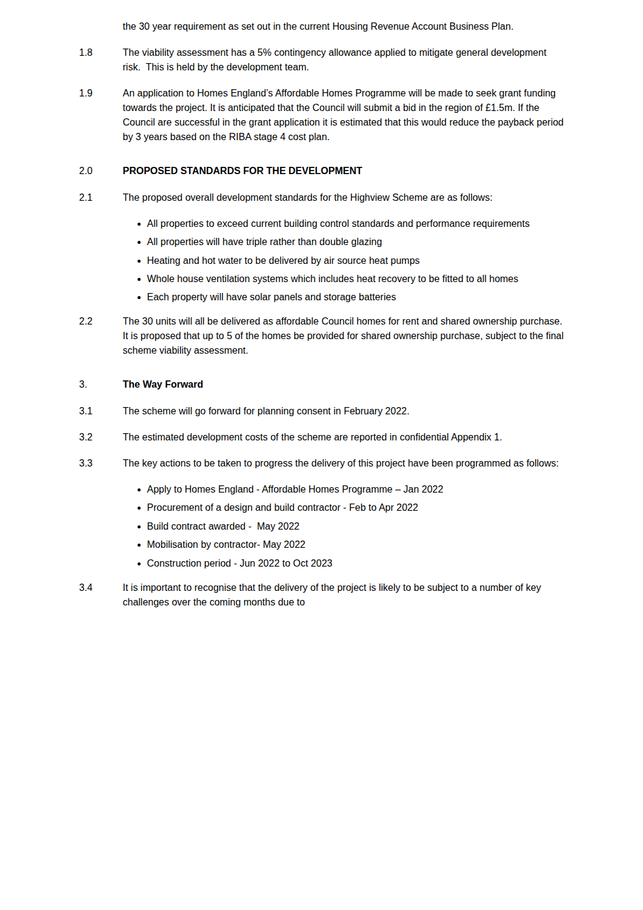the 30 year requirement as set out in the current Housing Revenue Account Business Plan.
1.8
The viability assessment has a 5% contingency allowance applied to mitigate general development risk. This is held by the development team.
1.9
An application to Homes England’s Affordable Homes Programme will be made to seek grant funding towards the project. It is anticipated that the Council will submit a bid in the region of £1.5m. If the Council are successful in the grant application it is estimated that this would reduce the payback period by 3 years based on the RIBA stage 4 cost plan.
2.0 PROPOSED STANDARDS FOR THE DEVELOPMENT
2.1
The proposed overall development standards for the Highview Scheme are as follows:
All properties to exceed current building control standards and performance requirements
All properties will have triple rather than double glazing
Heating and hot water to be delivered by air source heat pumps
Whole house ventilation systems which includes heat recovery to be fitted to all homes
Each property will have solar panels and storage batteries
2.2
The 30 units will all be delivered as affordable Council homes for rent and shared ownership purchase. It is proposed that up to 5 of the homes be provided for shared ownership purchase, subject to the final scheme viability assessment.
3. The Way Forward
3.1
The scheme will go forward for planning consent in February 2022.
3.2
The estimated development costs of the scheme are reported in confidential Appendix 1.
3.3
The key actions to be taken to progress the delivery of this project have been programmed as follows:
Apply to Homes England - Affordable Homes Programme – Jan 2022
Procurement of a design and build contractor - Feb to Apr 2022
Build contract awarded - May 2022
Mobilisation by contractor- May 2022
Construction period - Jun 2022 to Oct 2023
3.4
It is important to recognise that the delivery of the project is likely to be subject to a number of key challenges over the coming months due to